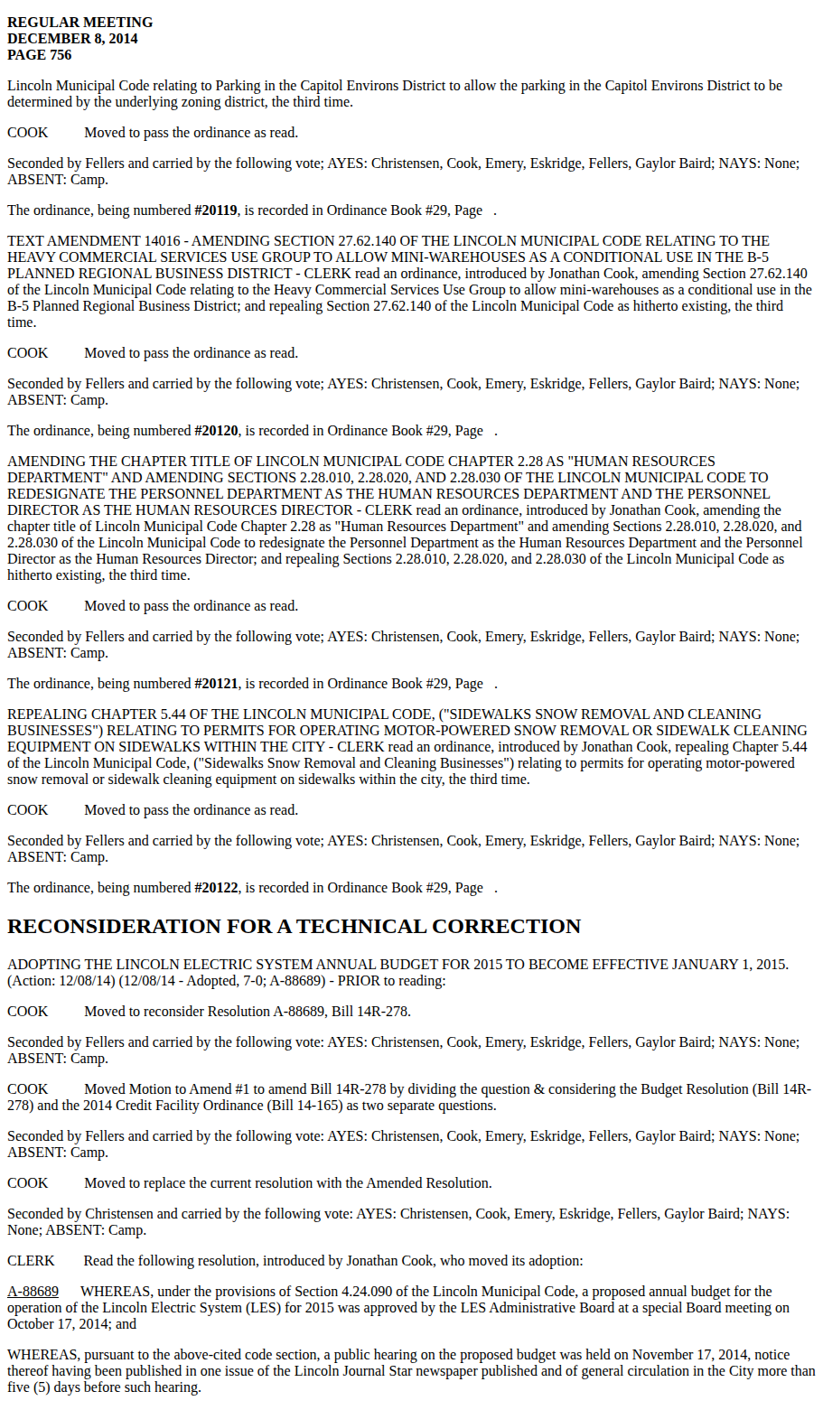REGULAR MEETING
DECEMBER 8, 2014
PAGE 756
Lincoln Municipal Code relating to Parking in the Capitol Environs District to allow the parking in the Capitol Environs District to be determined by the underlying zoning district, the third time.
COOK Moved to pass the ordinance as read.
Seconded by Fellers and carried by the following vote; AYES: Christensen, Cook, Emery, Eskridge, Fellers, Gaylor Baird; NAYS: None; ABSENT: Camp.
The ordinance, being numbered #20119, is recorded in Ordinance Book #29, Page .
TEXT AMENDMENT 14016 - AMENDING SECTION 27.62.140 OF THE LINCOLN MUNICIPAL CODE RELATING TO THE HEAVY COMMERCIAL SERVICES USE GROUP TO ALLOW MINI-WAREHOUSES AS A CONDITIONAL USE IN THE B-5 PLANNED REGIONAL BUSINESS DISTRICT - CLERK read an ordinance, introduced by Jonathan Cook, amending Section 27.62.140 of the Lincoln Municipal Code relating to the Heavy Commercial Services Use Group to allow mini-warehouses as a conditional use in the B-5 Planned Regional Business District; and repealing Section 27.62.140 of the Lincoln Municipal Code as hitherto existing, the third time.
COOK Moved to pass the ordinance as read.
Seconded by Fellers and carried by the following vote; AYES: Christensen, Cook, Emery, Eskridge, Fellers, Gaylor Baird; NAYS: None; ABSENT: Camp.
The ordinance, being numbered #20120, is recorded in Ordinance Book #29, Page .
AMENDING THE CHAPTER TITLE OF LINCOLN MUNICIPAL CODE CHAPTER 2.28 AS "HUMAN RESOURCES DEPARTMENT" AND AMENDING SECTIONS 2.28.010, 2.28.020, AND 2.28.030 OF THE LINCOLN MUNICIPAL CODE TO REDESIGNATE THE PERSONNEL DEPARTMENT AS THE HUMAN RESOURCES DEPARTMENT AND THE PERSONNEL DIRECTOR AS THE HUMAN RESOURCES DIRECTOR - CLERK read an ordinance, introduced by Jonathan Cook, amending the chapter title of Lincoln Municipal Code Chapter 2.28 as "Human Resources Department" and amending Sections 2.28.010, 2.28.020, and 2.28.030 of the Lincoln Municipal Code to redesignate the Personnel Department as the Human Resources Department and the Personnel Director as the Human Resources Director; and repealing Sections 2.28.010, 2.28.020, and 2.28.030 of the Lincoln Municipal Code as hitherto existing, the third time.
COOK Moved to pass the ordinance as read.
Seconded by Fellers and carried by the following vote; AYES: Christensen, Cook, Emery, Eskridge, Fellers, Gaylor Baird; NAYS: None; ABSENT: Camp.
The ordinance, being numbered #20121, is recorded in Ordinance Book #29, Page .
REPEALING CHAPTER 5.44 OF THE LINCOLN MUNICIPAL CODE, ("SIDEWALKS SNOW REMOVAL AND CLEANING BUSINESSES") RELATING TO PERMITS FOR OPERATING MOTOR-POWERED SNOW REMOVAL OR SIDEWALK CLEANING EQUIPMENT ON SIDEWALKS WITHIN THE CITY - CLERK read an ordinance, introduced by Jonathan Cook, repealing Chapter 5.44 of the Lincoln Municipal Code, ("Sidewalks Snow Removal and Cleaning Businesses") relating to permits for operating motor-powered snow removal or sidewalk cleaning equipment on sidewalks within the city, the third time.
COOK Moved to pass the ordinance as read.
Seconded by Fellers and carried by the following vote; AYES: Christensen, Cook, Emery, Eskridge, Fellers, Gaylor Baird; NAYS: None; ABSENT: Camp.
The ordinance, being numbered #20122, is recorded in Ordinance Book #29, Page .
RECONSIDERATION FOR A TECHNICAL CORRECTION
ADOPTING THE LINCOLN ELECTRIC SYSTEM ANNUAL BUDGET FOR 2015 TO BECOME EFFECTIVE JANUARY 1, 2015. (Action: 12/08/14) (12/08/14 - Adopted, 7-0; A-88689) - PRIOR to reading:
COOK Moved to reconsider Resolution A-88689, Bill 14R-278.
Seconded by Fellers and carried by the following vote: AYES: Christensen, Cook, Emery, Eskridge, Fellers, Gaylor Baird; NAYS: None; ABSENT: Camp.
COOK Moved Motion to Amend #1 to amend Bill 14R-278 by dividing the question & considering the Budget Resolution (Bill 14R-278) and the 2014 Credit Facility Ordinance (Bill 14-165) as two separate questions.
Seconded by Fellers and carried by the following vote: AYES: Christensen, Cook, Emery, Eskridge, Fellers, Gaylor Baird; NAYS: None; ABSENT: Camp.
COOK Moved to replace the current resolution with the Amended Resolution.
Seconded by Christensen and carried by the following vote: AYES: Christensen, Cook, Emery, Eskridge, Fellers, Gaylor Baird; NAYS: None; ABSENT: Camp.
CLERK Read the following resolution, introduced by Jonathan Cook, who moved its adoption:
A-88689 WHEREAS, under the provisions of Section 4.24.090 of the Lincoln Municipal Code, a proposed annual budget for the operation of the Lincoln Electric System (LES) for 2015 was approved by the LES Administrative Board at a special Board meeting on October 17, 2014; and
WHEREAS, pursuant to the above-cited code section, a public hearing on the proposed budget was held on November 17, 2014, notice thereof having been published in one issue of the Lincoln Journal Star newspaper published and of general circulation in the City more than five (5) days before such hearing.